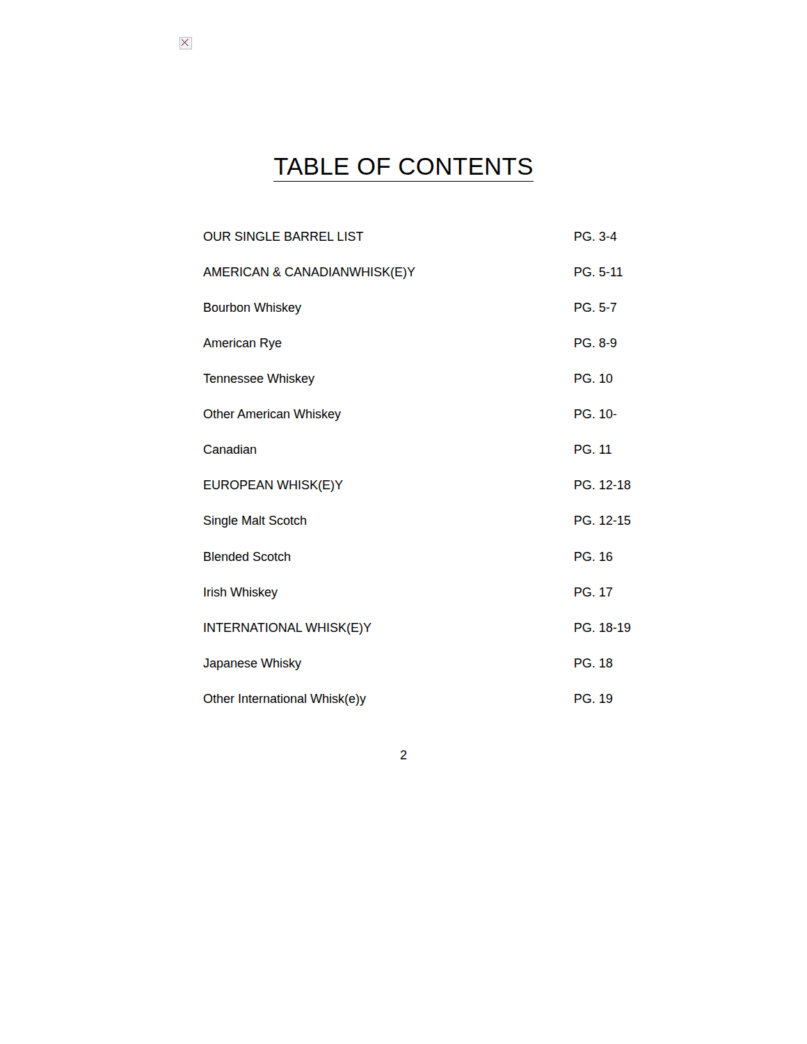TABLE OF CONTENTS
OUR SINGLE BARREL LIST
PG. 3-4
AMERICAN & CANADIANWHISK(E)Y
PG. 5-11
Bourbon Whiskey
PG. 5-7
American Rye
PG. 8-9
Tennessee Whiskey
PG. 10
Other American Whiskey
PG. 10-
Canadian
PG. 11
EUROPEAN WHISK(E)Y
PG. 12-18
Single Malt Scotch
PG. 12-15
Blended Scotch
PG. 16
Irish Whiskey
PG. 17
INTERNATIONAL WHISK(E)Y
PG. 18-19
Japanese Whisky
PG. 18
Other International Whisk(e)y
PG. 19
2